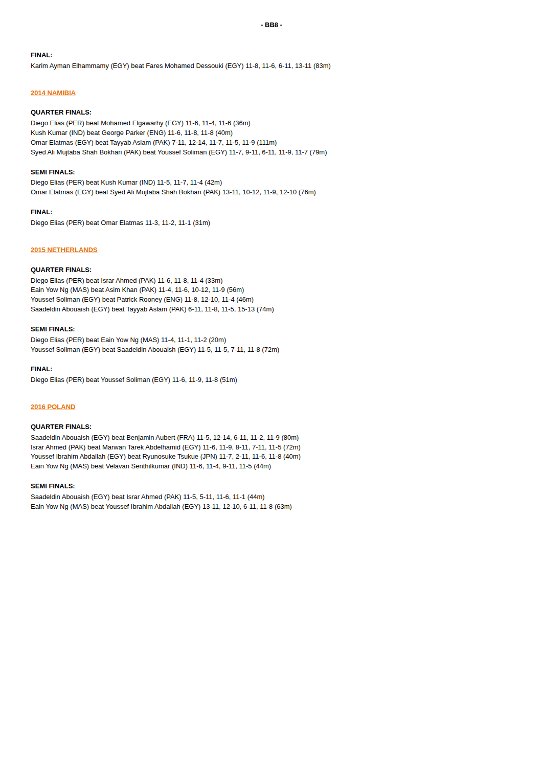- BB8 -
FINAL:
Karim Ayman Elhammamy (EGY) beat Fares Mohamed Dessouki (EGY) 11-8, 11-6, 6-11, 13-11 (83m)
2014 NAMIBIA
QUARTER FINALS:
Diego Elias (PER) beat Mohamed Elgawarhy (EGY) 11-6, 11-4, 11-6 (36m)
Kush Kumar (IND) beat George Parker (ENG) 11-6, 11-8, 11-8 (40m)
Omar Elatmas (EGY) beat Tayyab Aslam (PAK) 7-11, 12-14, 11-7, 11-5, 11-9 (111m)
Syed Ali Mujtaba Shah Bokhari (PAK) beat Youssef Soliman (EGY) 11-7, 9-11, 6-11, 11-9, 11-7 (79m)
SEMI FINALS:
Diego Elias (PER) beat Kush Kumar (IND) 11-5, 11-7, 11-4 (42m)
Omar Elatmas (EGY) beat Syed Ali Mujtaba Shah Bokhari (PAK) 13-11, 10-12, 11-9, 12-10 (76m)
FINAL:
Diego Elias (PER) beat Omar Elatmas 11-3, 11-2, 11-1 (31m)
2015 NETHERLANDS
QUARTER FINALS:
Diego Elias (PER) beat Israr Ahmed (PAK) 11-6, 11-8, 11-4 (33m)
Eain Yow Ng (MAS) beat Asim Khan (PAK) 11-4, 11-6, 10-12, 11-9 (56m)
Youssef Soliman (EGY) beat Patrick Rooney (ENG) 11-8, 12-10, 11-4 (46m)
Saadeldin Abouaish (EGY) beat Tayyab Aslam (PAK) 6-11, 11-8, 11-5, 15-13 (74m)
SEMI FINALS:
Diego Elias (PER) beat Eain Yow Ng (MAS) 11-4, 11-1, 11-2 (20m)
Youssef Soliman (EGY) beat Saadeldin Abouaish (EGY) 11-5, 11-5, 7-11, 11-8 (72m)
FINAL:
Diego Elias (PER) beat Youssef Soliman (EGY) 11-6, 11-9, 11-8 (51m)
2016 POLAND
QUARTER FINALS:
Saadeldin Abouaish (EGY) beat Benjamin Aubert (FRA) 11-5, 12-14, 6-11, 11-2, 11-9 (80m)
Israr Ahmed (PAK) beat Marwan Tarek Abdelhamid (EGY) 11-6, 11-9, 8-11, 7-11, 11-5 (72m)
Youssef Ibrahim Abdallah (EGY) beat Ryunosuke Tsukue (JPN) 11-7, 2-11, 11-6, 11-8 (40m)
Eain Yow Ng (MAS) beat Velavan Senthilkumar (IND) 11-6, 11-4, 9-11, 11-5 (44m)
SEMI FINALS:
Saadeldin Abouaish (EGY) beat Israr Ahmed (PAK) 11-5, 5-11, 11-6, 11-1 (44m)
Eain Yow Ng (MAS) beat Youssef Ibrahim Abdallah (EGY) 13-11, 12-10, 6-11, 11-8 (63m)